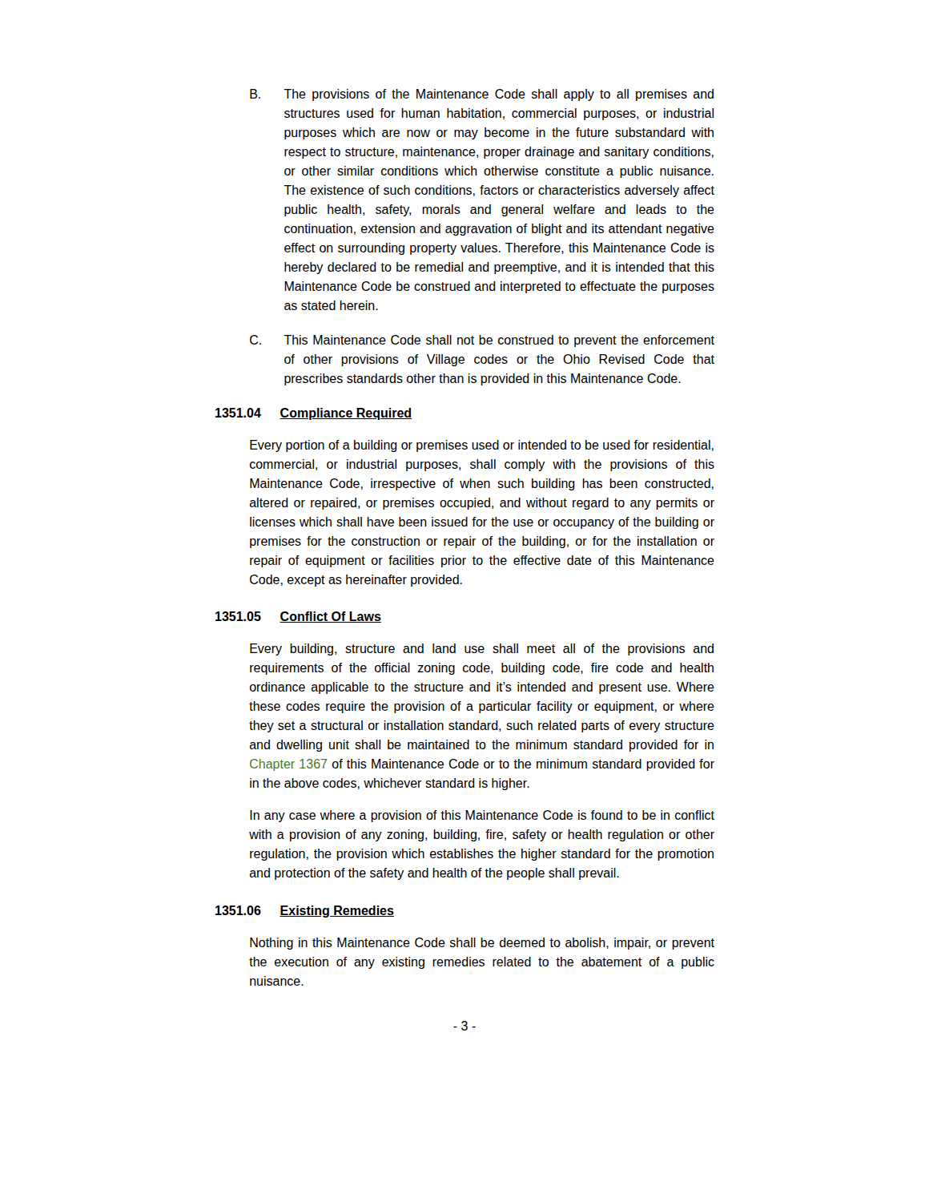B.
The provisions of the Maintenance Code shall apply to all premises and structures used for human habitation, commercial purposes, or industrial purposes which are now or may become in the future substandard with respect to structure, maintenance, proper drainage and sanitary conditions, or other similar conditions which otherwise constitute a public nuisance. The existence of such conditions, factors or characteristics adversely affect public health, safety, morals and general welfare and leads to the continuation, extension and aggravation of blight and its attendant negative effect on surrounding property values. Therefore, this Maintenance Code is hereby declared to be remedial and preemptive, and it is intended that this Maintenance Code be construed and interpreted to effectuate the purposes as stated herein.
C.
This Maintenance Code shall not be construed to prevent the enforcement of other provisions of Village codes or the Ohio Revised Code that prescribes standards other than is provided in this Maintenance Code.
1351.04
Compliance Required
Every portion of a building or premises used or intended to be used for residential, commercial, or industrial purposes, shall comply with the provisions of this Maintenance Code, irrespective of when such building has been constructed, altered or repaired, or premises occupied, and without regard to any permits or licenses which shall have been issued for the use or occupancy of the building or premises for the construction or repair of the building, or for the installation or repair of equipment or facilities prior to the effective date of this Maintenance Code, except as hereinafter provided.
1351.05
Conflict Of Laws
Every building, structure and land use shall meet all of the provisions and requirements of the official zoning code, building code, fire code and health ordinance applicable to the structure and it’s intended and present use. Where these codes require the provision of a particular facility or equipment, or where they set a structural or installation standard, such related parts of every structure and dwelling unit shall be maintained to the minimum standard provided for in Chapter 1367 of this Maintenance Code or to the minimum standard provided for in the above codes, whichever standard is higher.
In any case where a provision of this Maintenance Code is found to be in conflict with a provision of any zoning, building, fire, safety or health regulation or other regulation, the provision which establishes the higher standard for the promotion and protection of the safety and health of the people shall prevail.
1351.06
Existing Remedies
Nothing in this Maintenance Code shall be deemed to abolish, impair, or prevent the execution of any existing remedies related to the abatement of a public nuisance.
- 3 -